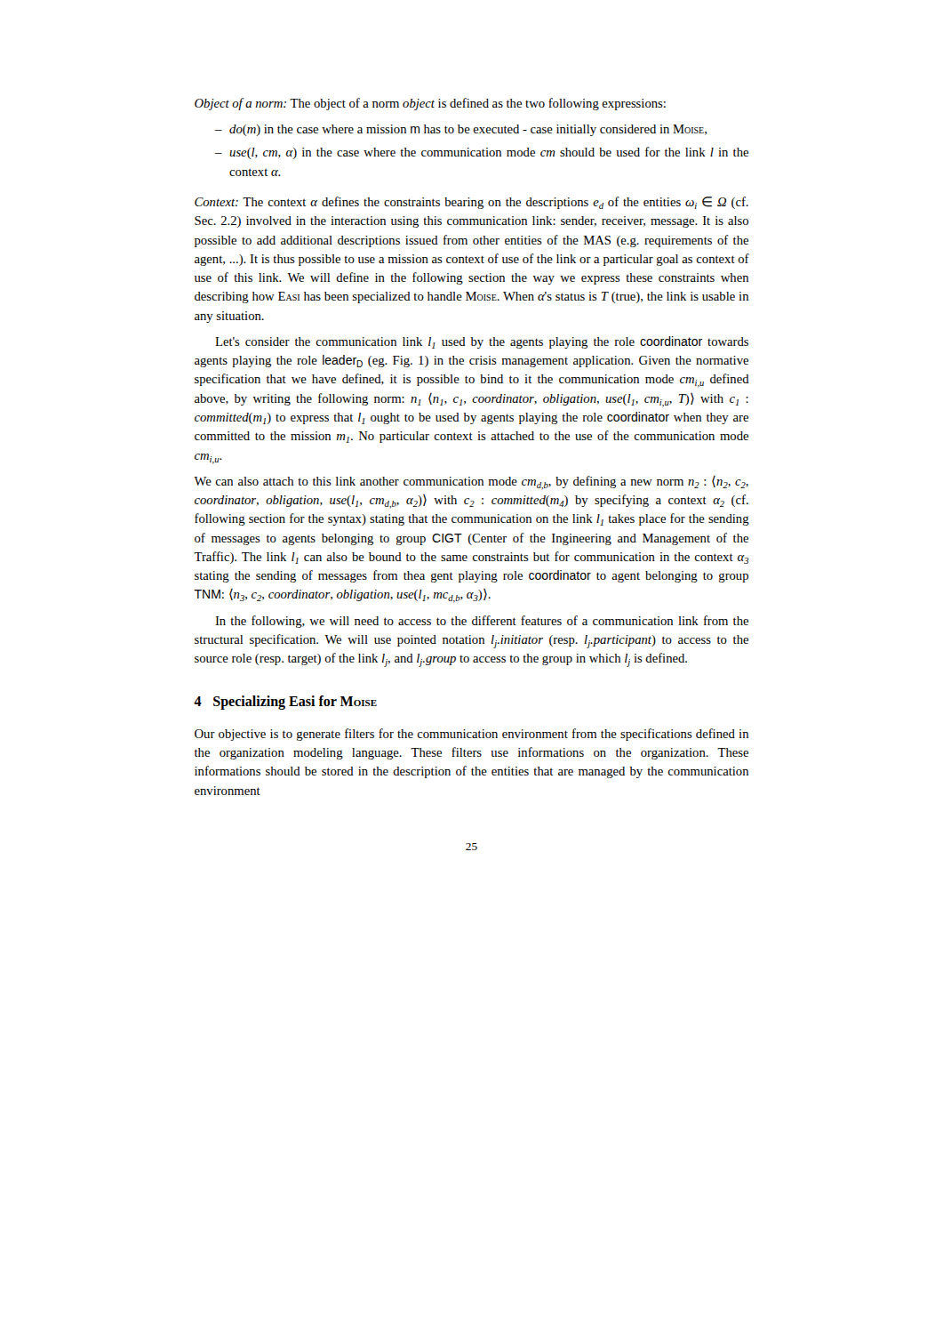Object of a norm: The object of a norm object is defined as the two following expressions:
do(m) in the case where a mission m has to be executed - case initially considered in Moise,
use(l, cm, α) in the case where the communication mode cm should be used for the link l in the context α.
Context: The context α defines the constraints bearing on the descriptions ed of the entities ωi ∈ Ω (cf. Sec. 2.2) involved in the interaction using this communication link: sender, receiver, message. It is also possible to add additional descriptions issued from other entities of the MAS (e.g. requirements of the agent, ...). It is thus possible to use a mission as context of use of the link or a particular goal as context of use of this link. We will define in the following section the way we express these constraints when describing how Easi has been specialized to handle Moise. When α's status is T (true), the link is usable in any situation.
Let's consider the communication link l1 used by the agents playing the role coordinator towards agents playing the role leaderD (eg. Fig. 1) in the crisis management application. Given the normative specification that we have defined, it is possible to bind to it the communication mode cmi,u defined above, by writing the following norm: n1 ⟨n1, c1, coordinator, obligation, use(l1, cmi,u, T)⟩ with c1 : committed(m1) to express that l1 ought to be used by agents playing the role coordinator when they are committed to the mission m1. No particular context is attached to the use of the communication mode cmi,u.
We can also attach to this link another communication mode cmd,b, by defining a new norm n2 : ⟨n2, c2, coordinator, obligation, use(l1, cmd,b, α2)⟩ with c2 : committed(m4) by specifying a context α2 (cf. following section for the syntax) stating that the communication on the link l1 takes place for the sending of messages to agents belonging to group CIGT (Center of the Ingineering and Management of the Traffic). The link l1 can also be bound to the same constraints but for communication in the context α3 stating the sending of messages from thea gent playing role coordinator to agent belonging to group TNM: ⟨n3, c2, coordinator, obligation, use(l1, mcd,b, α3)⟩.
In the following, we will need to access to the different features of a communication link from the structural specification. We will use pointed notation lj.initiator (resp. lj.participant) to access to the source role (resp. target) of the link lj, and lj.group to access to the group in which lj is defined.
4 Specializing Easi for Moise
Our objective is to generate filters for the communication environment from the specifications defined in the organization modeling language. These filters use informations on the organization. These informations should be stored in the description of the entities that are managed by the communication environment
25